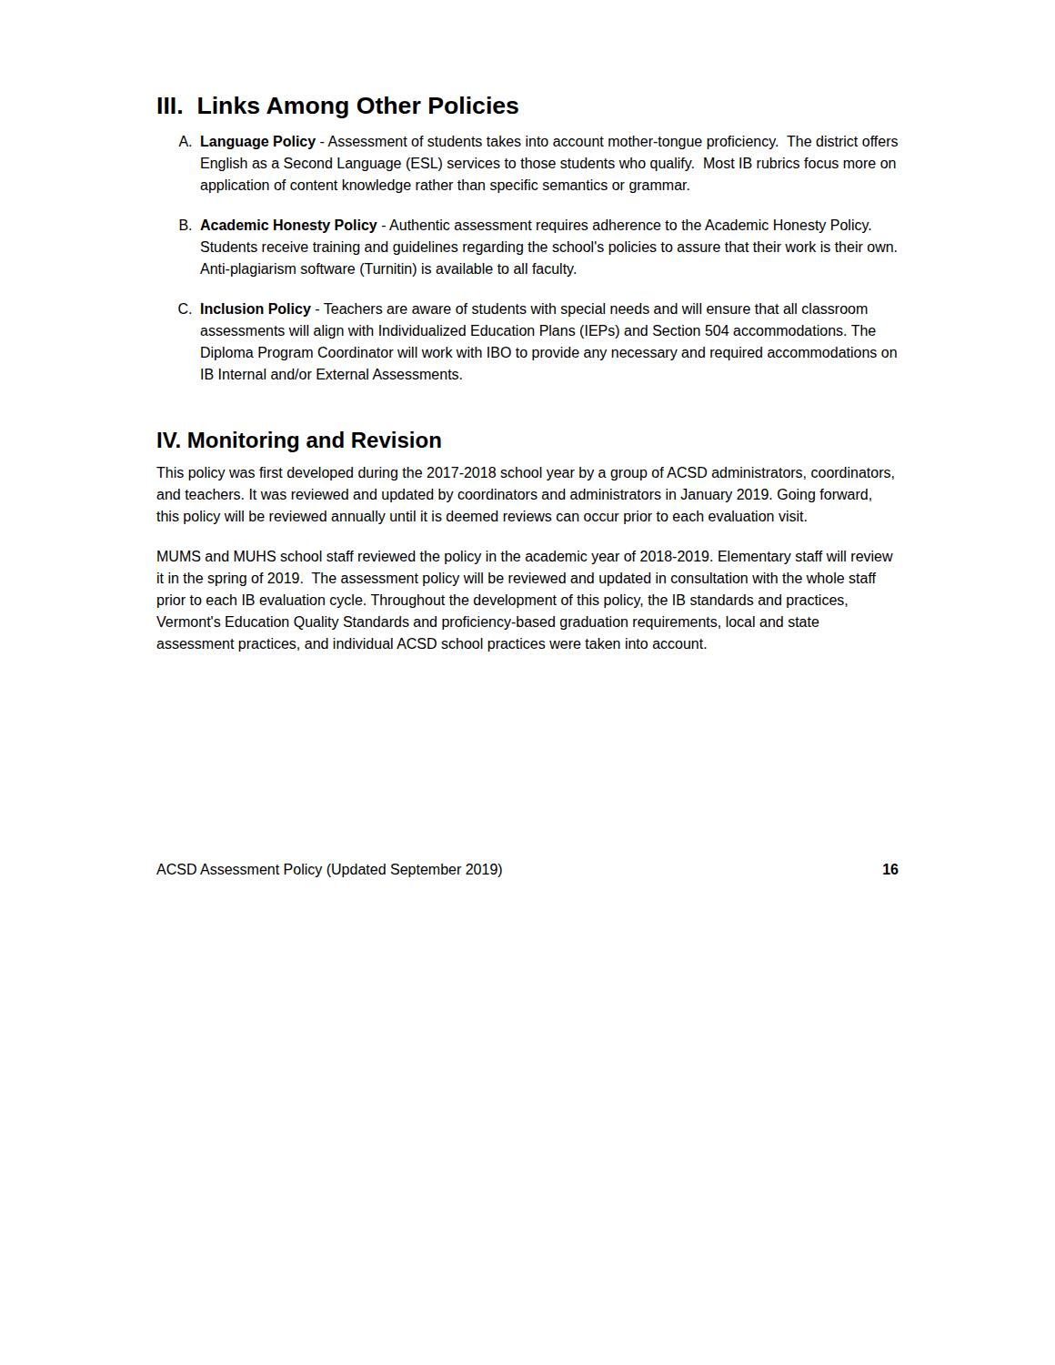III. Links Among Other Policies
Language Policy - Assessment of students takes into account mother-tongue proficiency. The district offers English as a Second Language (ESL) services to those students who qualify. Most IB rubrics focus more on application of content knowledge rather than specific semantics or grammar.
Academic Honesty Policy - Authentic assessment requires adherence to the Academic Honesty Policy. Students receive training and guidelines regarding the school's policies to assure that their work is their own. Anti-plagiarism software (Turnitin) is available to all faculty.
Inclusion Policy - Teachers are aware of students with special needs and will ensure that all classroom assessments will align with Individualized Education Plans (IEPs) and Section 504 accommodations. The Diploma Program Coordinator will work with IBO to provide any necessary and required accommodations on IB Internal and/or External Assessments.
IV. Monitoring and Revision
This policy was first developed during the 2017-2018 school year by a group of ACSD administrators, coordinators, and teachers. It was reviewed and updated by coordinators and administrators in January 2019. Going forward, this policy will be reviewed annually until it is deemed reviews can occur prior to each evaluation visit.
MUMS and MUHS school staff reviewed the policy in the academic year of 2018-2019. Elementary staff will review it in the spring of 2019. The assessment policy will be reviewed and updated in consultation with the whole staff prior to each IB evaluation cycle. Throughout the development of this policy, the IB standards and practices, Vermont's Education Quality Standards and proficiency-based graduation requirements, local and state assessment practices, and individual ACSD school practices were taken into account.
ACSD Assessment Policy (Updated September 2019) 16